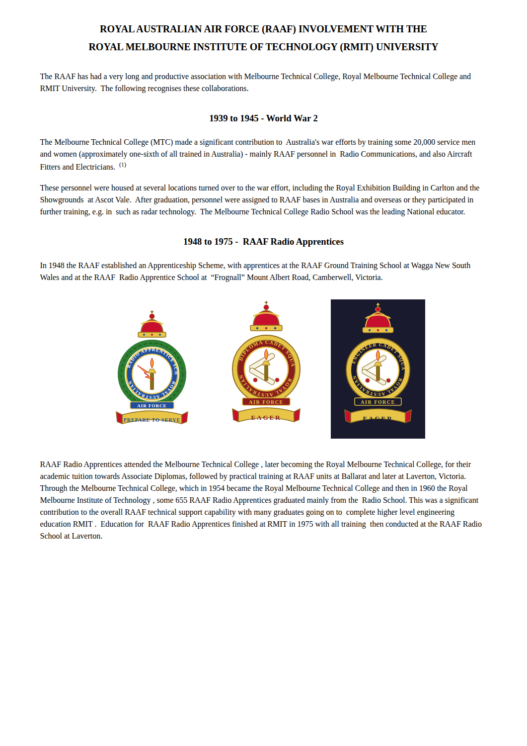ROYAL AUSTRALIAN AIR FORCE (RAAF) INVOLVEMENT WITH THE
ROYAL MELBOURNE INSTITUTE OF TECHNOLOGY (RMIT) UNIVERSITY
The RAAF has had a very long and productive association with Melbourne Technical College, Royal Melbourne Technical College and RMIT University. The following recognises these collaborations.
1939 to 1945 - World War 2
The Melbourne Technical College (MTC) made a significant contribution to Australia's war efforts by training some 20,000 service men and women (approximately one-sixth of all trained in Australia) - mainly RAAF personnel in Radio Communications, and also Aircraft Fitters and Electricians. (1)
These personnel were housed at several locations turned over to the war effort, including the Royal Exhibition Building in Carlton and the Showgrounds at Ascot Vale. After graduation, personnel were assigned to RAAF bases in Australia and overseas or they participated in further training, e.g. in such as radar technology. The Melbourne Technical College Radio School was the leading National educator.
1948 to 1975 - RAAF Radio Apprentices
In 1948 the RAAF established an Apprenticeship Scheme, with apprentices at the RAAF Ground Training School at Wagga New South Wales and at the RAAF Radio Apprentice School at “Frognall” Mount Albert Road, Camberwell, Victoria.
RADIO APPRENTICE SCHOOL ROYAL AUSTRALIAN PREPARE TO SERVE AIR FORCE
DIPLOMA CADET SQUADRON ROYAL AUSTRALIAN AIR FORCE EAGER
ENGINEER CADET SQUADRON ROYAL AUSTRALIAN AIR FORCE EAGER
RAAF Radio Apprentices attended the Melbourne Technical College , later becoming the Royal Melbourne Technical College, for their academic tuition towards Associate Diplomas, followed by practical training at RAAF units at Ballarat and later at Laverton, Victoria. Through the Melbourne Technical College, which in 1954 became the Royal Melbourne Technical College and then in 1960 the Royal Melbourne Institute of Technology , some 655 RAAF Radio Apprentices graduated mainly from the Radio School. This was a significant contribution to the overall RAAF technical support capability with many graduates going on to complete higher level engineering education RMIT . Education for RAAF Radio Apprentices finished at RMIT in 1975 with all training then conducted at the RAAF Radio School at Laverton.